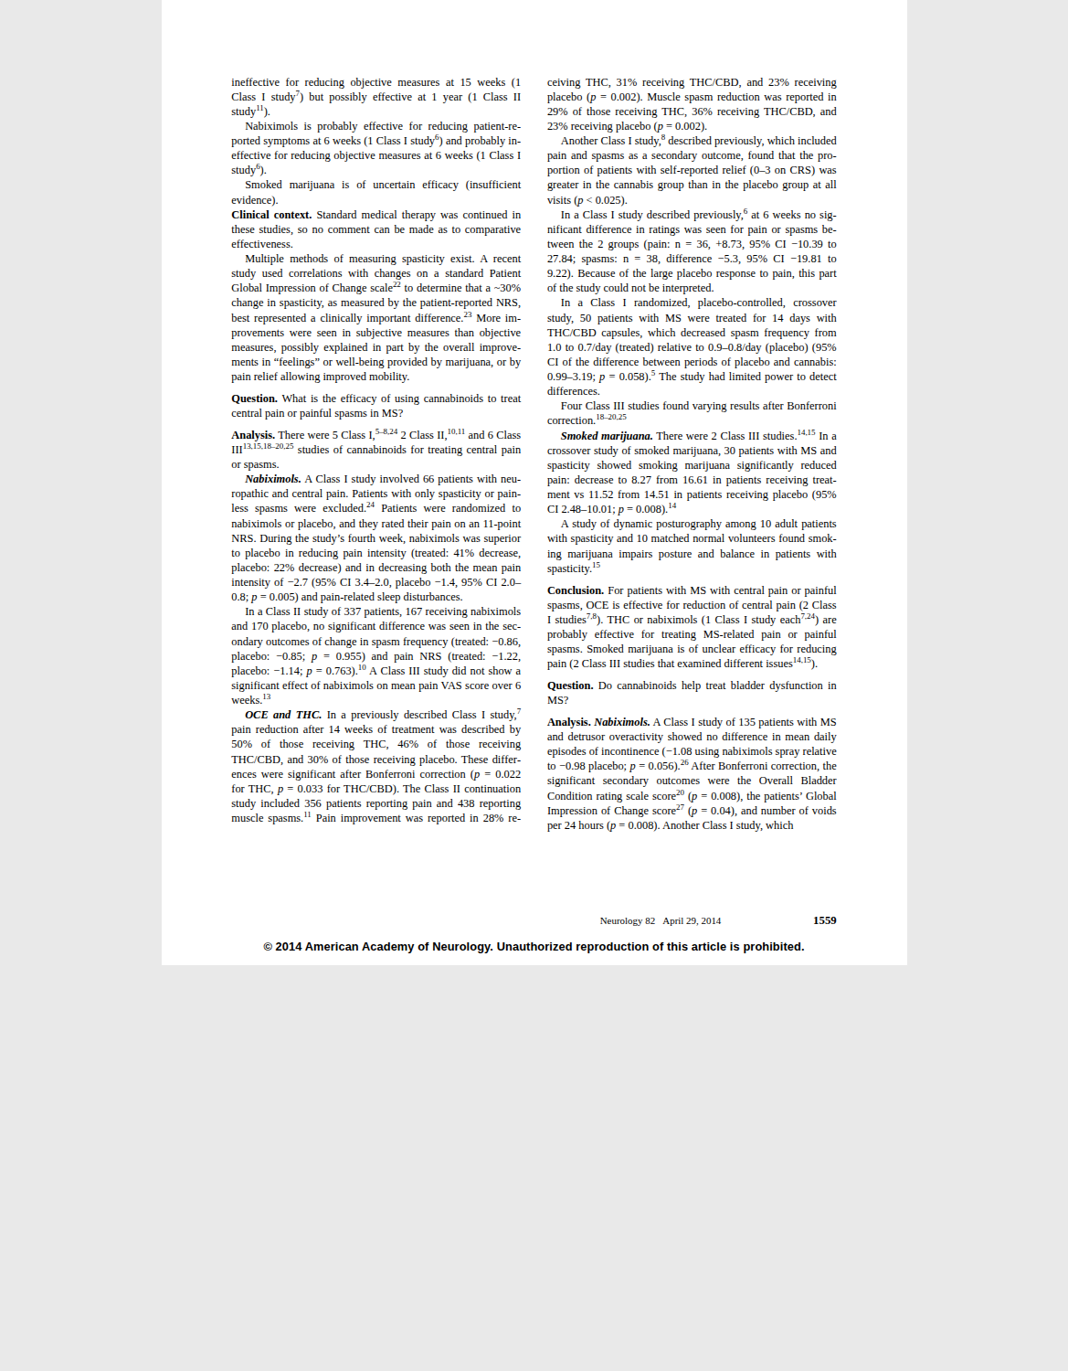ineffective for reducing objective measures at 15 weeks (1 Class I study7) but possibly effective at 1 year (1 Class II study11).
Nabiximols is probably effective for reducing patient-reported symptoms at 6 weeks (1 Class I study6) and probably ineffective for reducing objective measures at 6 weeks (1 Class I study6).
Smoked marijuana is of uncertain efficacy (insufficient evidence).
Clinical context. Standard medical therapy was continued in these studies, so no comment can be made as to comparative effectiveness.
Multiple methods of measuring spasticity exist. A recent study used correlations with changes on a standard Patient Global Impression of Change scale22 to determine that a ~30% change in spasticity, as measured by the patient-reported NRS, best represented a clinically important difference.23 More improvements were seen in subjective measures than objective measures, possibly explained in part by the overall improvements in “feelings” or well-being provided by marijuana, or by pain relief allowing improved mobility.
Question. What is the efficacy of using cannabinoids to treat central pain or painful spasms in MS?
Analysis. There were 5 Class I,5–8,24 2 Class II,10,11 and 6 Class III13,15,18–20,25 studies of cannabinoids for treating central pain or spasms.
Nabiximols. A Class I study involved 66 patients with neuropathic and central pain. Patients with only spasticity or painless spasms were excluded.24 Patients were randomized to nabiximols or placebo, and they rated their pain on an 11-point NRS. During the study’s fourth week, nabiximols was superior to placebo in reducing pain intensity (treated: 41% decrease, placebo: 22% decrease) and in decreasing both the mean pain intensity of −2.7 (95% CI 3.4–2.0, placebo −1.4, 95% CI 2.0–0.8; p = 0.005) and pain-related sleep disturbances.
In a Class II study of 337 patients, 167 receiving nabiximols and 170 placebo, no significant difference was seen in the secondary outcomes of change in spasm frequency (treated: −0.86, placebo: −0.85; p = 0.955) and pain NRS (treated: −1.22, placebo: −1.14; p = 0.763).10 A Class III study did not show a significant effect of nabiximols on mean pain VAS score over 6 weeks.13
OCE and THC. In a previously described Class I study,7 pain reduction after 14 weeks of treatment was described by 50% of those receiving THC, 46% of those receiving THC/CBD, and 30% of those receiving placebo. These differences were significant after Bonferroni correction (p = 0.022 for THC, p = 0.033 for THC/CBD). The Class II continuation study included 356 patients reporting pain and 438 reporting muscle spasms.11 Pain improvement was reported in 28% receiving THC, 31% receiving THC/CBD, and 23% receiving placebo (p = 0.002). Muscle spasm reduction was reported in 29% of those receiving THC, 36% receiving THC/CBD, and 23% receiving placebo (p = 0.002).
Another Class I study,8 described previously, which included pain and spasms as a secondary outcome, found that the proportion of patients with self-reported relief (0–3 on CRS) was greater in the cannabis group than in the placebo group at all visits (p < 0.025).
In a Class I study described previously,6 at 6 weeks no significant difference in ratings was seen for pain or spasms between the 2 groups (pain: n = 36, +8.73, 95% CI −10.39 to 27.84; spasms: n = 38, difference −5.3, 95% CI −19.81 to 9.22). Because of the large placebo response to pain, this part of the study could not be interpreted.
In a Class I randomized, placebo-controlled, crossover study, 50 patients with MS were treated for 14 days with THC/CBD capsules, which decreased spasm frequency from 1.0 to 0.7/day (treated) relative to 0.9–0.8/day (placebo) (95% CI of the difference between periods of placebo and cannabis: 0.99–3.19; p = 0.058).5 The study had limited power to detect differences.
Four Class III studies found varying results after Bonferroni correction.18–20,25
Smoked marijuana. There were 2 Class III studies.14,15 In a crossover study of smoked marijuana, 30 patients with MS and spasticity showed smoking marijuana significantly reduced pain: decrease to 8.27 from 16.61 in patients receiving treatment vs 11.52 from 14.51 in patients receiving placebo (95% CI 2.48–10.01; p = 0.008).14
A study of dynamic posturography among 10 adult patients with spasticity and 10 matched normal volunteers found smoking marijuana impairs posture and balance in patients with spasticity.15
Conclusion. For patients with MS with central pain or painful spasms, OCE is effective for reduction of central pain (2 Class I studies7,8). THC or nabiximols (1 Class I study each7,24) are probably effective for treating MS-related pain or painful spasms. Smoked marijuana is of unclear efficacy for reducing pain (2 Class III studies that examined different issues14,15).
Question. Do cannabinoids help treat bladder dysfunction in MS?
Analysis. Nabiximols. A Class I study of 135 patients with MS and detrusor overactivity showed no difference in mean daily episodes of incontinence (−1.08 using nabiximols spray relative to −0.98 placebo; p = 0.056).26 After Bonferroni correction, the significant secondary outcomes were the Overall Bladder Condition rating scale score20 (p = 0.008), the patients’ Global Impression of Change score27 (p = 0.04), and number of voids per 24 hours (p = 0.008). Another Class I study, which
Neurology 82 April 29, 2014 1559
© 2014 American Academy of Neurology. Unauthorized reproduction of this article is prohibited.